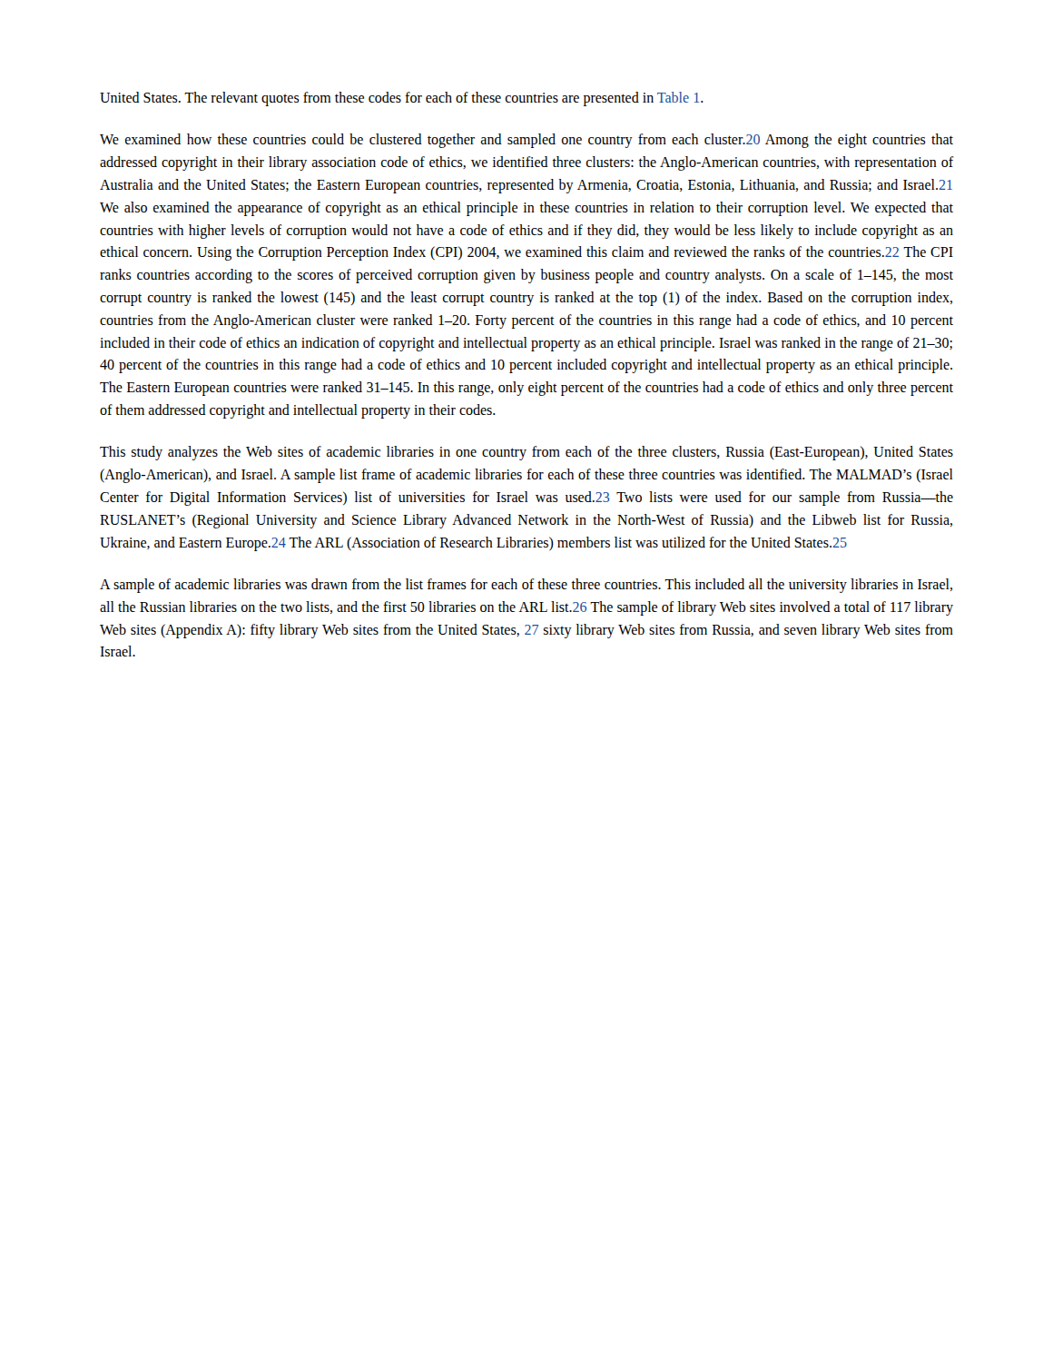United States. The relevant quotes from these codes for each of these countries are presented in Table 1.
We examined how these countries could be clustered together and sampled one country from each cluster.20 Among the eight countries that addressed copyright in their library association code of ethics, we identified three clusters: the Anglo-American countries, with representation of Australia and the United States; the Eastern European countries, represented by Armenia, Croatia, Estonia, Lithuania, and Russia; and Israel.21 We also examined the appearance of copyright as an ethical principle in these countries in relation to their corruption level. We expected that countries with higher levels of corruption would not have a code of ethics and if they did, they would be less likely to include copyright as an ethical concern. Using the Corruption Perception Index (CPI) 2004, we examined this claim and reviewed the ranks of the countries.22 The CPI ranks countries according to the scores of perceived corruption given by business people and country analysts. On a scale of 1–145, the most corrupt country is ranked the lowest (145) and the least corrupt country is ranked at the top (1) of the index. Based on the corruption index, countries from the Anglo-American cluster were ranked 1–20. Forty percent of the countries in this range had a code of ethics, and 10 percent included in their code of ethics an indication of copyright and intellectual property as an ethical principle. Israel was ranked in the range of 21–30; 40 percent of the countries in this range had a code of ethics and 10 percent included copyright and intellectual property as an ethical principle. The Eastern European countries were ranked 31–145. In this range, only eight percent of the countries had a code of ethics and only three percent of them addressed copyright and intellectual property in their codes.
This study analyzes the Web sites of academic libraries in one country from each of the three clusters, Russia (East-European), United States (Anglo-American), and Israel. A sample list frame of academic libraries for each of these three countries was identified. The MALMAD’s (Israel Center for Digital Information Services) list of universities for Israel was used.23 Two lists were used for our sample from Russia—the RUSLANET’s (Regional University and Science Library Advanced Network in the North-West of Russia) and the Libweb list for Russia, Ukraine, and Eastern Europe.24 The ARL (Association of Research Libraries) members list was utilized for the United States.25
A sample of academic libraries was drawn from the list frames for each of these three countries. This included all the university libraries in Israel, all the Russian libraries on the two lists, and the first 50 libraries on the ARL list.26 The sample of library Web sites involved a total of 117 library Web sites (Appendix A): fifty library Web sites from the United States, 27 sixty library Web sites from Russia, and seven library Web sites from Israel.